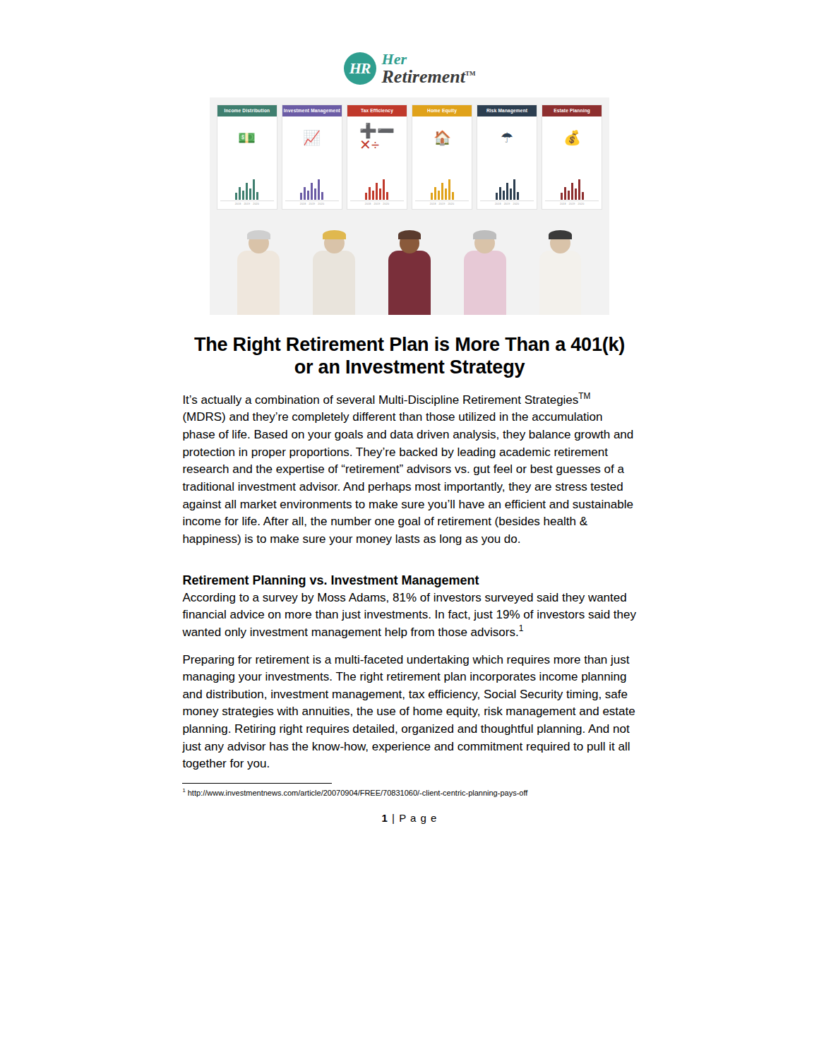HR
Her RetirementTM
Income Distribution
💵
201820192020
Investment Management
📈
201820192020
Tax Efficiency
➕➖
✕÷
201820192020
Home Equity
🏠
201820192020
Risk Management
☂
201820192020
Estate Planning
💰
201820192020
The Right Retirement Plan is More Than a 401(k) or an Investment Strategy
It’s actually a combination of several Multi-Discipline Retirement StrategiesTM (MDRS) and they’re completely different than those utilized in the accumulation phase of life. Based on your goals and data driven analysis, they balance growth and protection in proper proportions. They’re backed by leading academic retirement research and the expertise of “retirement” advisors vs. gut feel or best guesses of a traditional investment advisor. And perhaps most importantly, they are stress tested against all market environments to make sure you’ll have an efficient and sustainable income for life. After all, the number one goal of retirement (besides health & happiness) is to make sure your money lasts as long as you do.
Retirement Planning vs. Investment Management
According to a survey by Moss Adams, 81% of investors surveyed said they wanted financial advice on more than just investments. In fact, just 19% of investors said they wanted only investment management help from those advisors.1
Preparing for retirement is a multi-faceted undertaking which requires more than just managing your investments. The right retirement plan incorporates income planning and distribution, investment management, tax efficiency, Social Security timing, safe money strategies with annuities, the use of home equity, risk management and estate planning. Retiring right requires detailed, organized and thoughtful planning. And not just any advisor has the know-how, experience and commitment required to pull it all together for you.
1 http://www.investmentnews.com/article/20070904/FREE/70831060/-client-centric-planning-pays-off
1 | P a g e